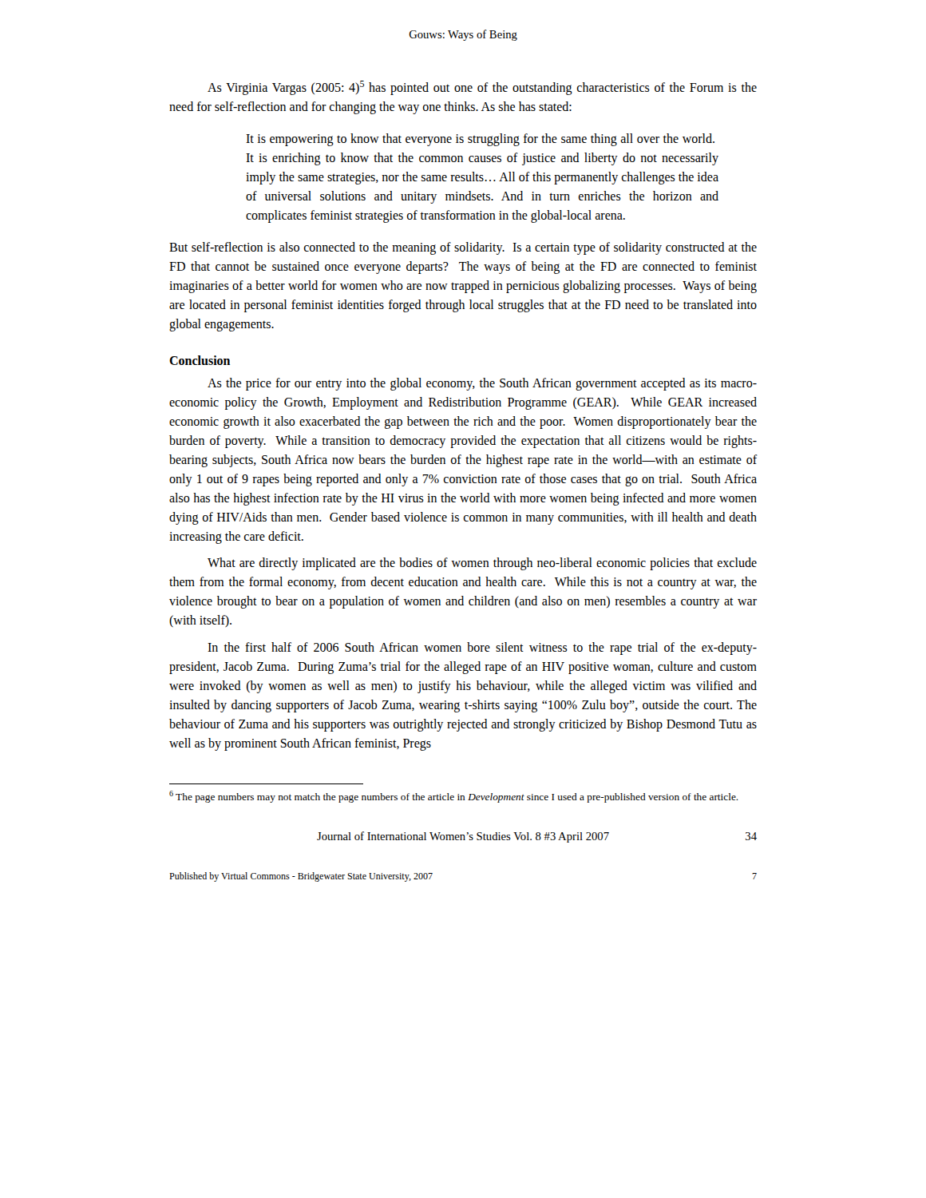Gouws: Ways of Being
As Virginia Vargas (2005: 4)5 has pointed out one of the outstanding characteristics of the Forum is the need for self-reflection and for changing the way one thinks. As she has stated:
It is empowering to know that everyone is struggling for the same thing all over the world. It is enriching to know that the common causes of justice and liberty do not necessarily imply the same strategies, nor the same results… All of this permanently challenges the idea of universal solutions and unitary mindsets. And in turn enriches the horizon and complicates feminist strategies of transformation in the global-local arena.
But self-reflection is also connected to the meaning of solidarity. Is a certain type of solidarity constructed at the FD that cannot be sustained once everyone departs? The ways of being at the FD are connected to feminist imaginaries of a better world for women who are now trapped in pernicious globalizing processes. Ways of being are located in personal feminist identities forged through local struggles that at the FD need to be translated into global engagements.
Conclusion
As the price for our entry into the global economy, the South African government accepted as its macro-economic policy the Growth, Employment and Redistribution Programme (GEAR). While GEAR increased economic growth it also exacerbated the gap between the rich and the poor. Women disproportionately bear the burden of poverty. While a transition to democracy provided the expectation that all citizens would be rights-bearing subjects, South Africa now bears the burden of the highest rape rate in the world—with an estimate of only 1 out of 9 rapes being reported and only a 7% conviction rate of those cases that go on trial. South Africa also has the highest infection rate by the HI virus in the world with more women being infected and more women dying of HIV/Aids than men. Gender based violence is common in many communities, with ill health and death increasing the care deficit.
What are directly implicated are the bodies of women through neo-liberal economic policies that exclude them from the formal economy, from decent education and health care. While this is not a country at war, the violence brought to bear on a population of women and children (and also on men) resembles a country at war (with itself).
In the first half of 2006 South African women bore silent witness to the rape trial of the ex-deputy-president, Jacob Zuma. During Zuma’s trial for the alleged rape of an HIV positive woman, culture and custom were invoked (by women as well as men) to justify his behaviour, while the alleged victim was vilified and insulted by dancing supporters of Jacob Zuma, wearing t-shirts saying “100% Zulu boy”, outside the court. The behaviour of Zuma and his supporters was outrightly rejected and strongly criticized by Bishop Desmond Tutu as well as by prominent South African feminist, Pregs
6 The page numbers may not match the page numbers of the article in Development since I used a pre-published version of the article.
Journal of International Women’s Studies Vol. 8 #3 April 2007 34
Published by Virtual Commons - Bridgewater State University, 2007 7